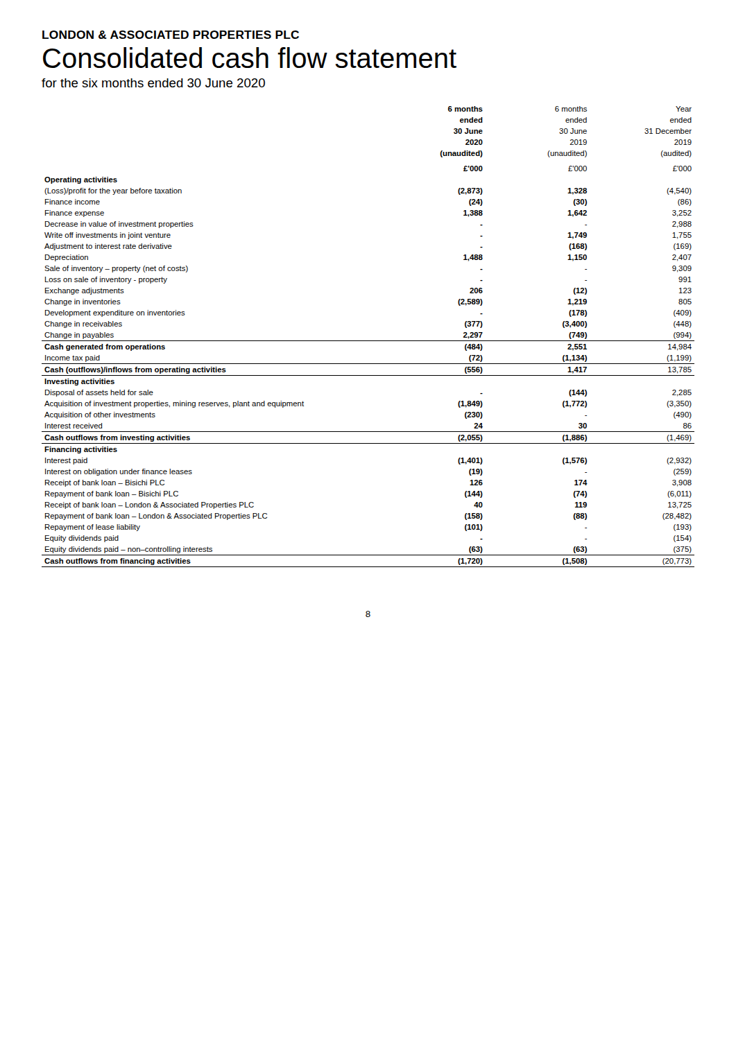LONDON & ASSOCIATED PROPERTIES PLC
Consolidated cash flow statement
for the six months ended 30 June 2020
| | 6 months | 6 months | Year |
| --- | --- | --- | --- |
| | ended | ended | ended |
| | 30 June | 30 June | 31 December |
| | 2020 | 2019 | 2019 |
| | (unaudited) | (unaudited) | (audited) |
| | £'000 | £'000 | £'000 |
| Operating activities | | | |
| (Loss)/profit for the year before taxation | (2,873) | 1,328 | (4,540) |
| Finance income | (24) | (30) | (86) |
| Finance expense | 1,388 | 1,642 | 3,252 |
| Decrease in value of investment properties | - | - | 2,988 |
| Write off investments in joint venture | - | 1,749 | 1,755 |
| Adjustment to interest rate derivative | - | (168) | (169) |
| Depreciation | 1,488 | 1,150 | 2,407 |
| Sale of inventory – property (net of costs) | - | - | 9,309 |
| Loss on sale of inventory - property | - | - | 991 |
| Exchange adjustments | 206 | (12) | 123 |
| Change in inventories | (2,589) | 1,219 | 805 |
| Development expenditure on inventories | - | (178) | (409) |
| Change in receivables | (377) | (3,400) | (448) |
| Change in payables | 2,297 | (749) | (994) |
| Cash generated from operations | (484) | 2,551 | 14,984 |
| Income tax paid | (72) | (1,134) | (1,199) |
| Cash (outflows)/inflows from operating activities | (556) | 1,417 | 13,785 |
| Investing activities | | | |
| Disposal of assets held for sale | - | (144) | 2,285 |
| Acquisition of investment properties, mining reserves, plant and equipment | (1,849) | (1,772) | (3,350) |
| Acquisition of other investments | (230) | - | (490) |
| Interest received | 24 | 30 | 86 |
| Cash outflows from investing activities | (2,055) | (1,886) | (1,469) |
| Financing activities | | | |
| Interest paid | (1,401) | (1,576) | (2,932) |
| Interest on obligation under finance leases | (19) | - | (259) |
| Receipt of bank loan – Bisichi PLC | 126 | 174 | 3,908 |
| Repayment of bank loan – Bisichi PLC | (144) | (74) | (6,011) |
| Receipt of bank loan – London & Associated Properties PLC | 40 | 119 | 13,725 |
| Repayment of bank loan – London & Associated Properties PLC | (158) | (88) | (28,482) |
| Repayment of lease liability | (101) | - | (193) |
| Equity dividends paid | - | - | (154) |
| Equity dividends paid – non–controlling interests | (63) | (63) | (375) |
| Cash outflows from financing activities | (1,720) | (1,508) | (20,773) |
8